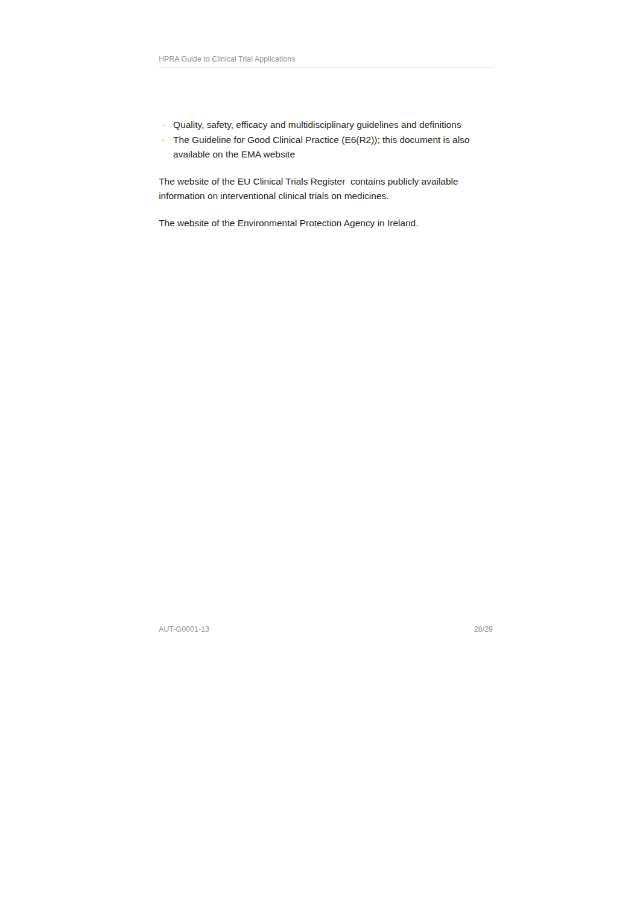HPRA Guide to Clinical Trial Applications
Quality, safety, efficacy and multidisciplinary guidelines and definitions
The Guideline for Good Clinical Practice (E6(R2)); this document is also available on the EMA website
The website of the EU Clinical Trials Register contains publicly available information on interventional clinical trials on medicines.
The website of the Environmental Protection Agency in Ireland.
AUT-G0001-13 28/29